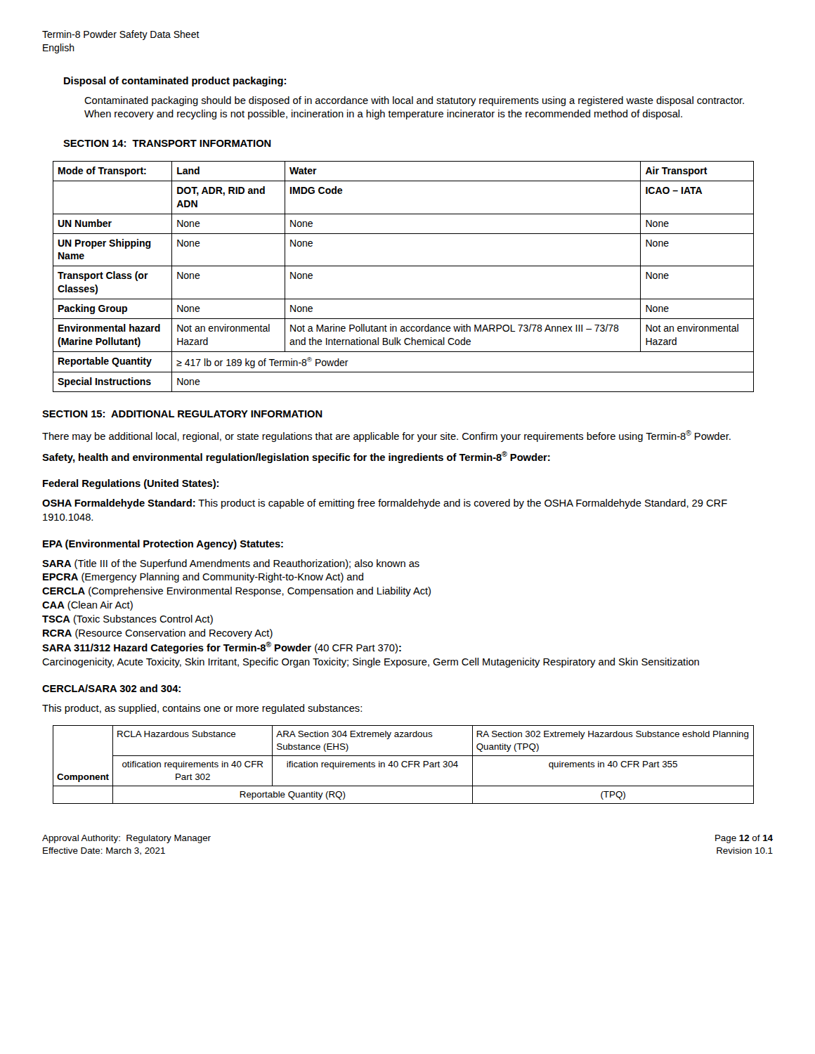Termin-8 Powder Safety Data Sheet
English
Disposal of contaminated product packaging:
Contaminated packaging should be disposed of in accordance with local and statutory requirements using a registered waste disposal contractor. When recovery and recycling is not possible, incineration in a high temperature incinerator is the recommended method of disposal.
SECTION 14: TRANSPORT INFORMATION
| Mode of Transport: | Land | Water | Air Transport |
| | DOT, ADR, RID and ADN | IMDG Code | ICAO – IATA |
| UN Number | None | None | None |
| UN Proper Shipping Name | None | None | None |
| Transport Class (or Classes) | None | None | None |
| Packing Group | None | None | None |
| Environmental hazard (Marine Pollutant) | Not an environmental Hazard | Not a Marine Pollutant in accordance with MARPOL 73/78 Annex III – 73/78 and the International Bulk Chemical Code | Not an environmental Hazard |
| Reportable Quantity | ≥ 417 lb or 189 kg of Termin-8 ® Powder |
| Special Instructions | None |
SECTION 15: ADDITIONAL REGULATORY INFORMATION
There may be additional local, regional, or state regulations that are applicable for your site. Confirm your requirements before using Termin-8® Powder.
Safety, health and environmental regulation/legislation specific for the ingredients of Termin-8® Powder:
Federal Regulations (United States):
OSHA Formaldehyde Standard: This product is capable of emitting free formaldehyde and is covered by the OSHA Formaldehyde Standard, 29 CRF 1910.1048.
EPA (Environmental Protection Agency) Statutes:
SARA (Title III of the Superfund Amendments and Reauthorization); also known as
EPCRA (Emergency Planning and Community-Right-to-Know Act) and
CERCLA (Comprehensive Environmental Response, Compensation and Liability Act)
CAA (Clean Air Act)
TSCA (Toxic Substances Control Act)
RCRA (Resource Conservation and Recovery Act)
SARA 311/312 Hazard Categories for Termin-8® Powder (40 CFR Part 370):
Carcinogenicity, Acute Toxicity, Skin Irritant, Specific Organ Toxicity; Single Exposure, Germ Cell Mutagenicity Respiratory and Skin Sensitization
CERCLA/SARA 302 and 304:
This product, as supplied, contains one or more regulated substances:
| Component | RCLA Hazardous Substance | ARA Section 304 Extremely azardous Substance (EHS) | RA Section 302 Extremely Hazardous Substance eshold Planning Quantity (TPQ) |
| otification requirements in 40 CFR Part 302 | ification requirements in 40 CFR Part 304 | quirements in 40 CFR Part 355 |
| | Reportable Quantity (RQ) | (TPQ) |
Approval Authority: Regulatory Manager
Effective Date: March 3, 2021
Page 12 of 14
Revision 10.1